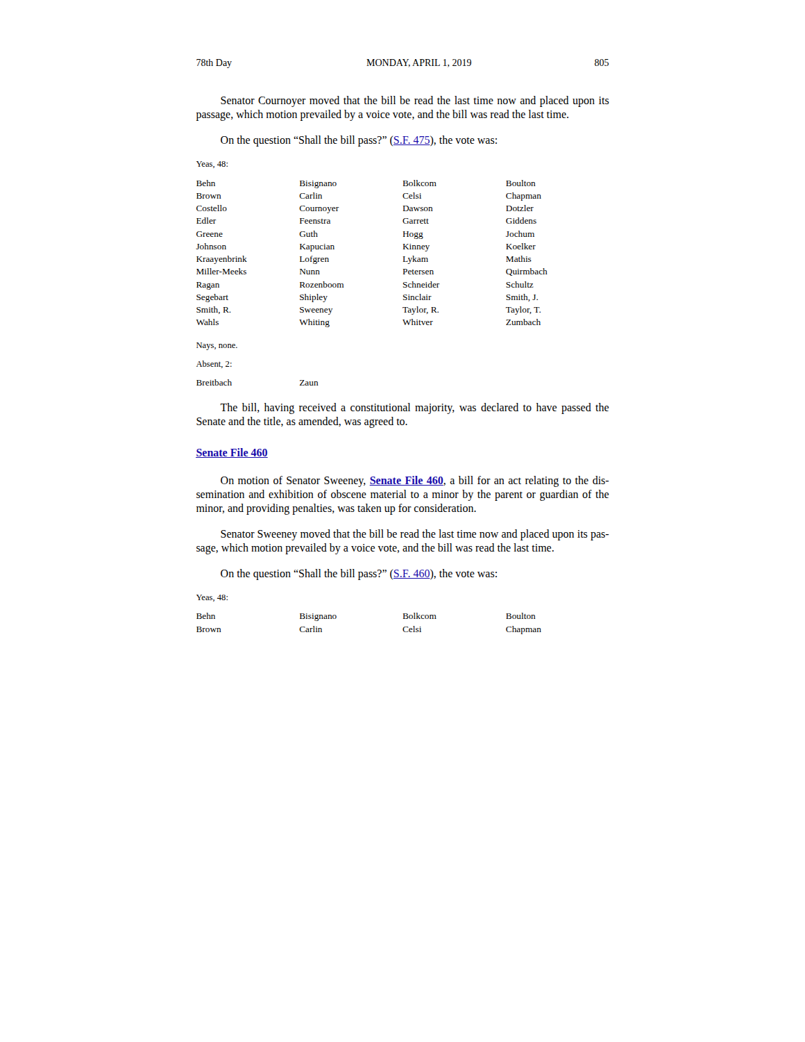78th Day MONDAY, APRIL 1, 2019 805
Senator Cournoyer moved that the bill be read the last time now and placed upon its passage, which motion prevailed by a voice vote, and the bill was read the last time.
On the question “Shall the bill pass?” (S.F. 475), the vote was:
Yeas, 48:
| Behn | Bisignano | Bolkcom | Boulton |
| Brown | Carlin | Celsi | Chapman |
| Costello | Cournoyer | Dawson | Dotzler |
| Edler | Feenstra | Garrett | Giddens |
| Greene | Guth | Hogg | Jochum |
| Johnson | Kapucian | Kinney | Koelker |
| Kraayenbrink | Lofgren | Lykam | Mathis |
| Miller-Meeks | Nunn | Petersen | Quirmbach |
| Ragan | Rozenboom | Schneider | Schultz |
| Segebart | Shipley | Sinclair | Smith, J. |
| Smith, R. | Sweeney | Taylor, R. | Taylor, T. |
| Wahls | Whiting | Whitver | Zumbach |
Nays, none.
Absent, 2:
| Breitbach | Zaun | | |
The bill, having received a constitutional majority, was declared to have passed the Senate and the title, as amended, was agreed to.
Senate File 460
On motion of Senator Sweeney, Senate File 460, a bill for an act relating to the dissemination and exhibition of obscene material to a minor by the parent or guardian of the minor, and providing penalties, was taken up for consideration.
Senator Sweeney moved that the bill be read the last time now and placed upon its passage, which motion prevailed by a voice vote, and the bill was read the last time.
On the question “Shall the bill pass?” (S.F. 460), the vote was:
Yeas, 48:
| Behn | Bisignano | Bolkcom | Boulton |
| Brown | Carlin | Celsi | Chapman |